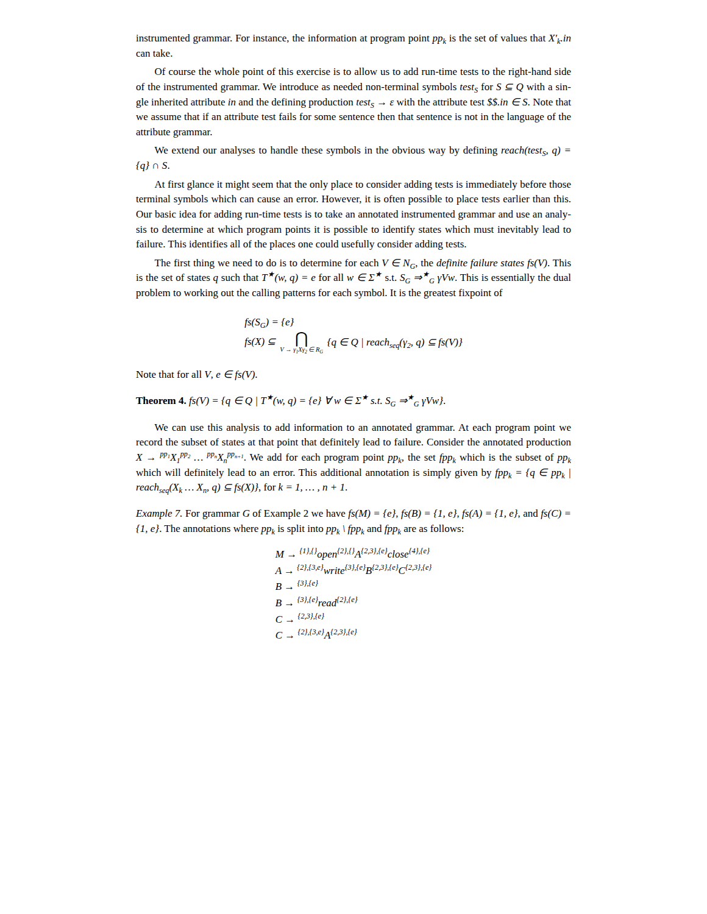instrumented grammar. For instance, the information at program point ppk is the set of values that X′k.in can take.
Of course the whole point of this exercise is to allow us to add run-time tests to the right-hand side of the instrumented grammar. We introduce as needed non-terminal symbols testS for S ⊆ Q with a single inherited attribute in and the defining production testS → ε with the attribute test $$.in ∈ S. Note that we assume that if an attribute test fails for some sentence then that sentence is not in the language of the attribute grammar.
We extend our analyses to handle these symbols in the obvious way by defining reach(testS, q) = {q} ∩ S.
At first glance it might seem that the only place to consider adding tests is immediately before those terminal symbols which can cause an error. However, it is often possible to place tests earlier than this. Our basic idea for adding run-time tests is to take an annotated instrumented grammar and use an analysis to determine at which program points it is possible to identify states which must inevitably lead to failure. This identifies all of the places one could usefully consider adding tests.
The first thing we need to do is to determine for each V ∈ NG, the definite failure states fs(V). This is the set of states q such that T★(w, q) = e for all w ∈ Σ★ s.t. SG ⇒★G γVw. This is essentially the dual problem to working out the calling patterns for each symbol. It is the greatest fixpoint of
fs(SG) = {e} fs(X) ⊆ ⋂ V → γ1Xγ2 ∈ RG {q ∈ Q | reachseq(γ2, q) ⊆ fs(V)}
Note that for all V, e ∈ fs(V).
Theorem 4. fs(V) = {q ∈ Q | T★(w, q) = {e} ∀ w ∈ Σ★ s.t. SG ⇒★G γVw}.
We can use this analysis to add information to an annotated grammar. At each program point we record the subset of states at that point that definitely lead to failure. Consider the annotated production X → pp1X1pp2 … ppnXnppn+1. We add for each program point ppk, the set fppk which is the subset of ppk which will definitely lead to an error. This additional annotation is simply given by fppk = {q ∈ ppk | reachseq(Xk … Xn, q) ⊆ fs(X)}, for k = 1, … , n + 1.
Example 7. For grammar G of Example 2 we have fs(M) = {e}, fs(B) = {1, e}, fs(A) = {1, e}, and fs(C) = {1, e}. The annotations where ppk is split into ppk \ fppk and fppk are as follows:
M → {1},{}open{2},{}A{2,3},{e}close{4},{e} A → {2},{3,e}write{3},{e}B{2,3},{e}C{2,3},{e} B → {3},{e} B → {3},{e}read{2},{e} C → {2,3},{e} C → {2},{3,e}A{2,3},{e}